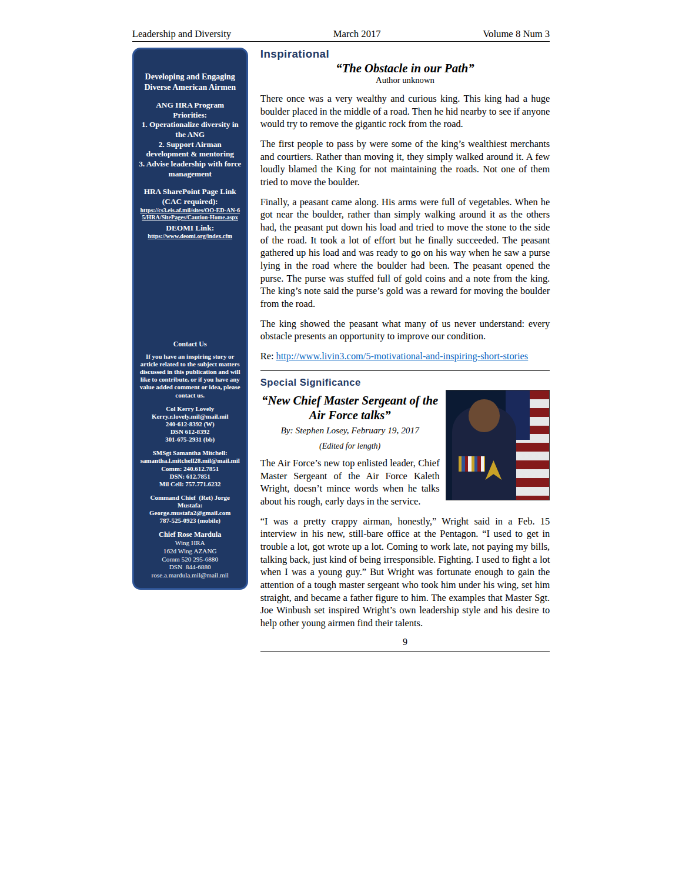Leadership and Diversity March 2017 Volume 8 Num 3
Developing and Engaging Diverse American Airmen
ANG HRA Program Priorities:
1. Operationalize diversity in the ANG
2. Support Airman development & mentoring
3. Advise leadership with force management
HRA SharePoint Page Link (CAC required):
https://cs3.eis.af.mil/sites/OO-ED-AN-65/HRA/SitePages/Caution-Home.aspx
DEOMI Link:
https://www.deomi.org/index.cfm
Contact Us
If you have an inspiring story or article related to the subject matters discussed in this publication and will like to contribute, or if you have any value added comment or idea, please contact us.
Col Kerry Lovely
Kerry.r.lovely.mil@mail.mil
240-612-8392 (W)
DSN 612-8392
301-675-2931 (bb)
SMSgt Samantha Mitchell:
samantha.l.mitchell28.mil@mail.mil
Comm: 240.612.7851
DSN: 612.7851
Mil Cell: 757.771.6232
Command Chief (Ret) Jorge Mustafa:
George.mustafa2@gmail.com
787-525-0923 (mobile)
Chief Rose Mardula
Wing HRA
162d Wing AZANG
Comm 520 295-6880
DSN 844-6880
rose.a.mardula.mil@mail.mil
Inspirational
“The Obstacle in our Path”
Author unknown
There once was a very wealthy and curious king. This king had a huge boulder placed in the middle of a road. Then he hid nearby to see if anyone would try to remove the gigantic rock from the road.
The first people to pass by were some of the king’s wealthiest merchants and courtiers. Rather than moving it, they simply walked around it. A few loudly blamed the King for not maintaining the roads. Not one of them tried to move the boulder.
Finally, a peasant came along. His arms were full of vegetables. When he got near the boulder, rather than simply walking around it as the others had, the peasant put down his load and tried to move the stone to the side of the road. It took a lot of effort but he finally succeeded. The peasant gathered up his load and was ready to go on his way when he saw a purse lying in the road where the boulder had been. The peasant opened the purse. The purse was stuffed full of gold coins and a note from the king. The king’s note said the purse’s gold was a reward for moving the boulder from the road.
The king showed the peasant what many of us never understand: every obstacle presents an opportunity to improve our condition.
Re: http://www.livin3.com/5-motivational-and-inspiring-short-stories
Special Significance
“New Chief Master Sergeant of the Air Force talks”
By: Stephen Losey, February 19, 2017
(Edited for length)
The Air Force’s new top enlisted leader, Chief Master Sergeant of the Air Force Kaleth Wright, doesn’t mince words when he talks about his rough, early days in the service.
“I was a pretty crappy airman, honestly,” Wright said in a Feb. 15 interview in his new, still-bare office at the Pentagon. “I used to get in trouble a lot, got wrote up a lot. Coming to work late, not paying my bills, talking back, just kind of being irresponsible. Fighting. I used to fight a lot when I was a young guy.” But Wright was fortunate enough to gain the attention of a tough master sergeant who took him under his wing, set him straight, and became a father figure to him. The examples that Master Sgt. Joe Winbush set inspired Wright’s own leadership style and his desire to help other young airmen find their talents.
9